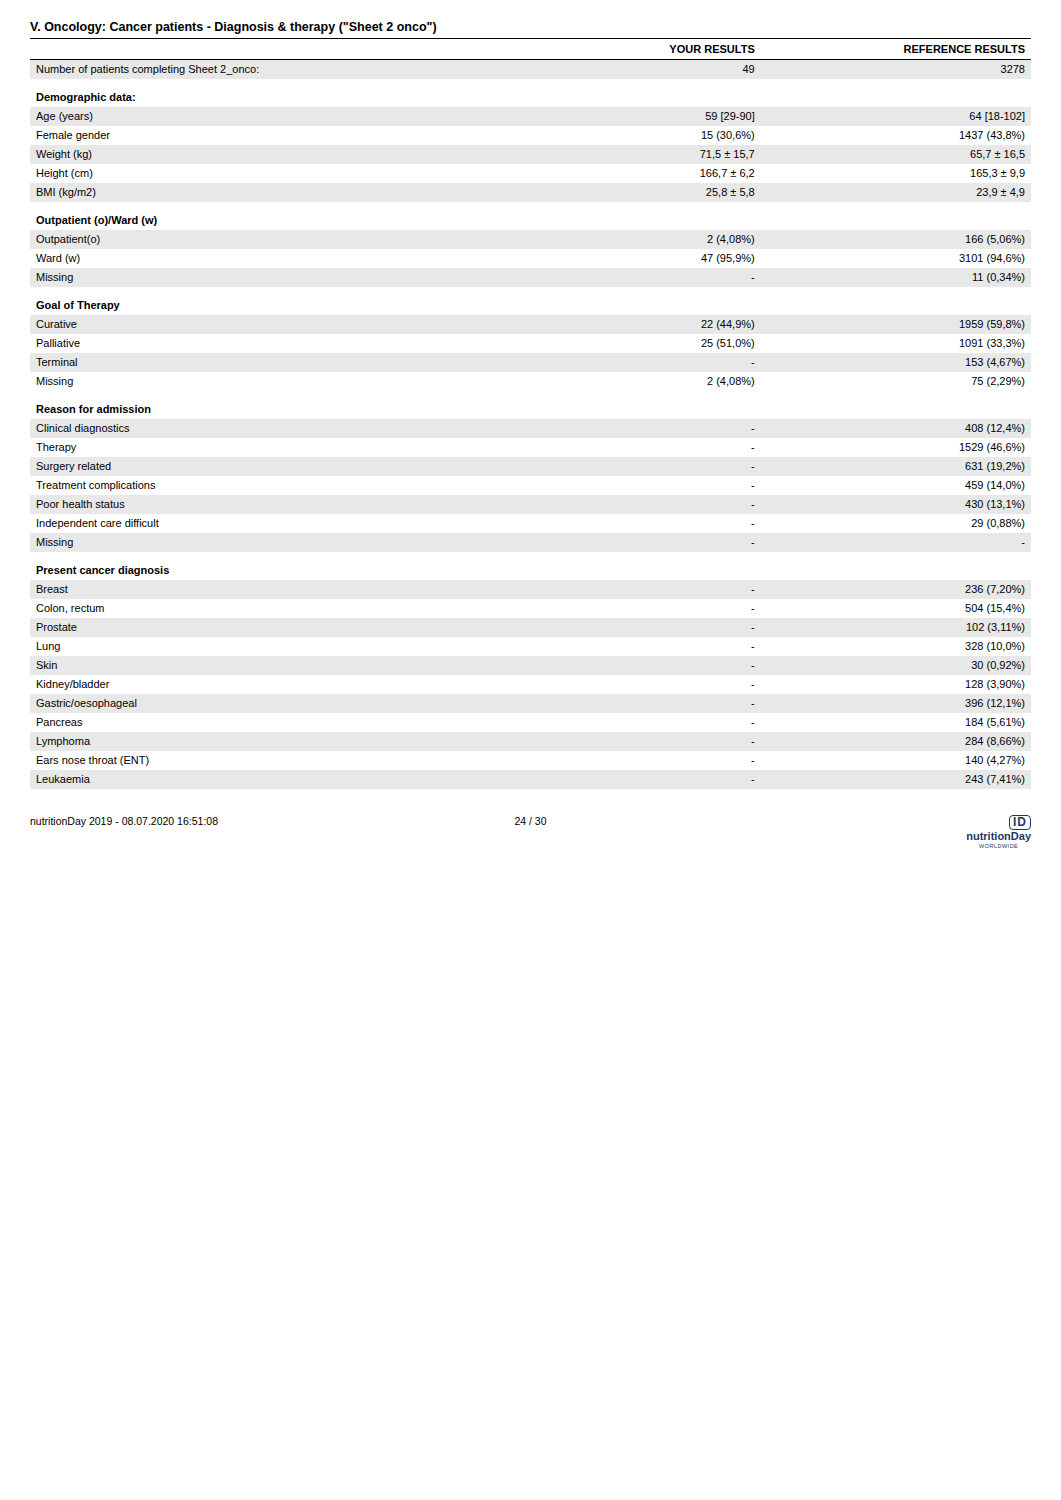V. Oncology: Cancer patients - Diagnosis & therapy ("Sheet 2 onco")
| | YOUR RESULTS | REFERENCE RESULTS |
| --- | --- | --- |
| Number of patients completing Sheet 2_onco: | 49 | 3278 |
| Demographic data: | | |
| Age (years) | 59 [29-90] | 64 [18-102] |
| Female gender | 15 (30,6%) | 1437 (43,8%) |
| Weight (kg) | 71,5 ± 15,7 | 65,7 ± 16,5 |
| Height (cm) | 166,7 ± 6,2 | 165,3 ± 9,9 |
| BMI (kg/m2) | 25,8 ± 5,8 | 23,9 ± 4,9 |
| Outpatient (o)/Ward (w) | | |
| Outpatient(o) | 2 (4,08%) | 166 (5,06%) |
| Ward (w) | 47 (95,9%) | 3101 (94,6%) |
| Missing | - | 11 (0,34%) |
| Goal of Therapy | | |
| Curative | 22 (44,9%) | 1959 (59,8%) |
| Palliative | 25 (51,0%) | 1091 (33,3%) |
| Terminal | - | 153 (4,67%) |
| Missing | 2 (4,08%) | 75 (2,29%) |
| Reason for admission | | |
| Clinical diagnostics | - | 408 (12,4%) |
| Therapy | - | 1529 (46,6%) |
| Surgery related | - | 631 (19,2%) |
| Treatment complications | - | 459 (14,0%) |
| Poor health status | - | 430 (13,1%) |
| Independent care difficult | - | 29 (0,88%) |
| Missing | - | - |
| Present cancer diagnosis | | |
| Breast | - | 236 (7,20%) |
| Colon, rectum | - | 504 (15,4%) |
| Prostate | - | 102 (3,11%) |
| Lung | - | 328 (10,0%) |
| Skin | - | 30 (0,92%) |
| Kidney/bladder | - | 128 (3,90%) |
| Gastric/oesophageal | - | 396 (12,1%) |
| Pancreas | - | 184 (5,61%) |
| Lymphoma | - | 284 (8,66%) |
| Ears nose throat (ENT) | - | 140 (4,27%) |
| Leukaemia | - | 243 (7,41%) |
nutritionDay 2019 - 08.07.2020 16:51:08 24 / 30 ID
nutritionDayWORLDWIDE